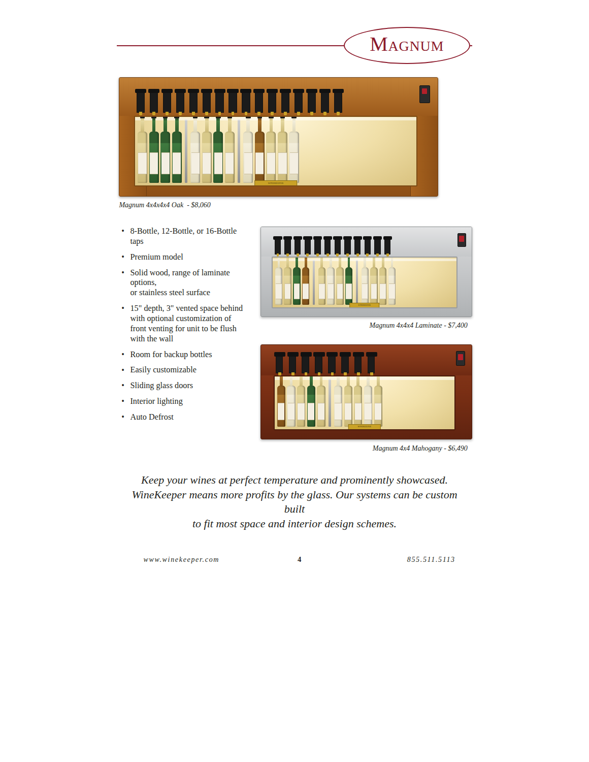Magnum
WINEKEEPER
Magnum 4x4x4x4 Oak - $8,060
8-Bottle, 12-Bottle, or 16-Bottle taps
Premium model
Solid wood, range of laminate options,
or stainless steel surface
15" depth, 3" vented space behind with optional customization of front venting for unit to be flush with the wall
Room for backup bottles
Easily customizable
Sliding glass doors
Interior lighting
Auto Defrost
WINEKEEPER
Magnum 4x4x4 Laminate - $7,400
WINEKEEPER
Magnum 4x4 Mahogany - $6,490
Keep your wines at perfect temperature and prominently showcased.
WineKeeper means more profits by the glass. Our systems can be custom built
to fit most space and interior design schemes.
www.winekeeper.com
4
855.511.5113